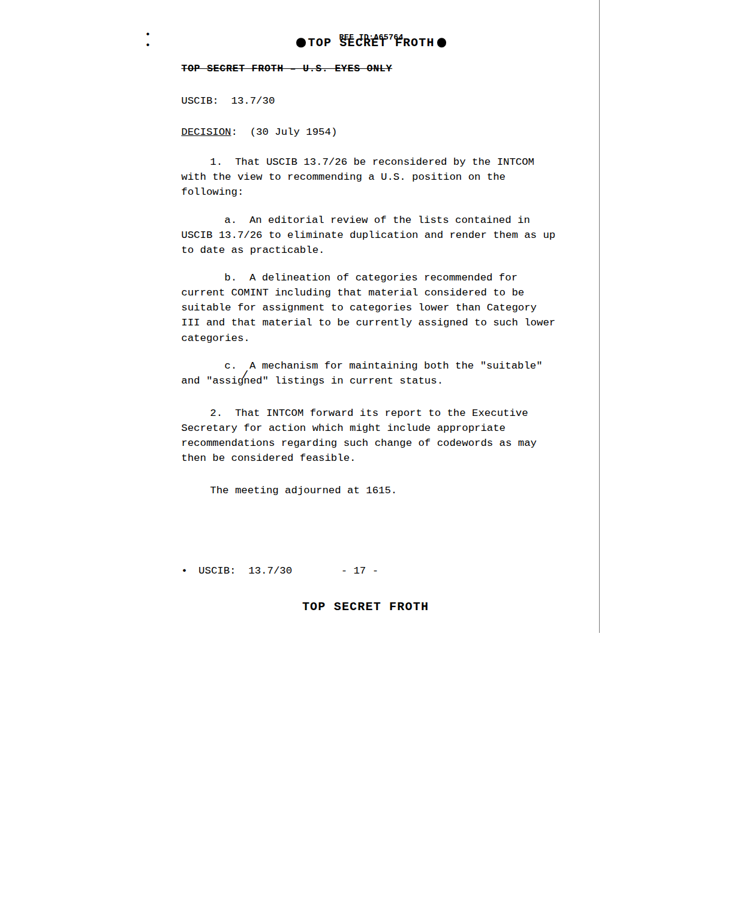•
•
REF ID:A65764 TOP SECRET FROTH
TOP SECRET FROTH – U.S. EYES ONLY
USCIB: 13.7/30
DECISION: (30 July 1954)
1. That USCIB 13.7/26 be reconsidered by the INTCOM with the view to recommending a U.S. position on the following:
a. An editorial review of the lists contained in USCIB 13.7/26 to eliminate duplication and render them as up to date as practicable.
b. A delineation of categories recommended for current COMINT including that material considered to be suitable for assignment to categories lower than Category III and that material to be currently assigned to such lower categories.
/c. A mechanism for maintaining both the "suitable" and "assigned" listings in current status.
2. That INTCOM forward its report to the Executive Secretary for action which might include appropriate recommendations regarding such change of codewords as may then be considered feasible.
The meeting adjourned at 1615.
• USCIB: 13.7/30 - 17 -
TOP SECRET FROTH